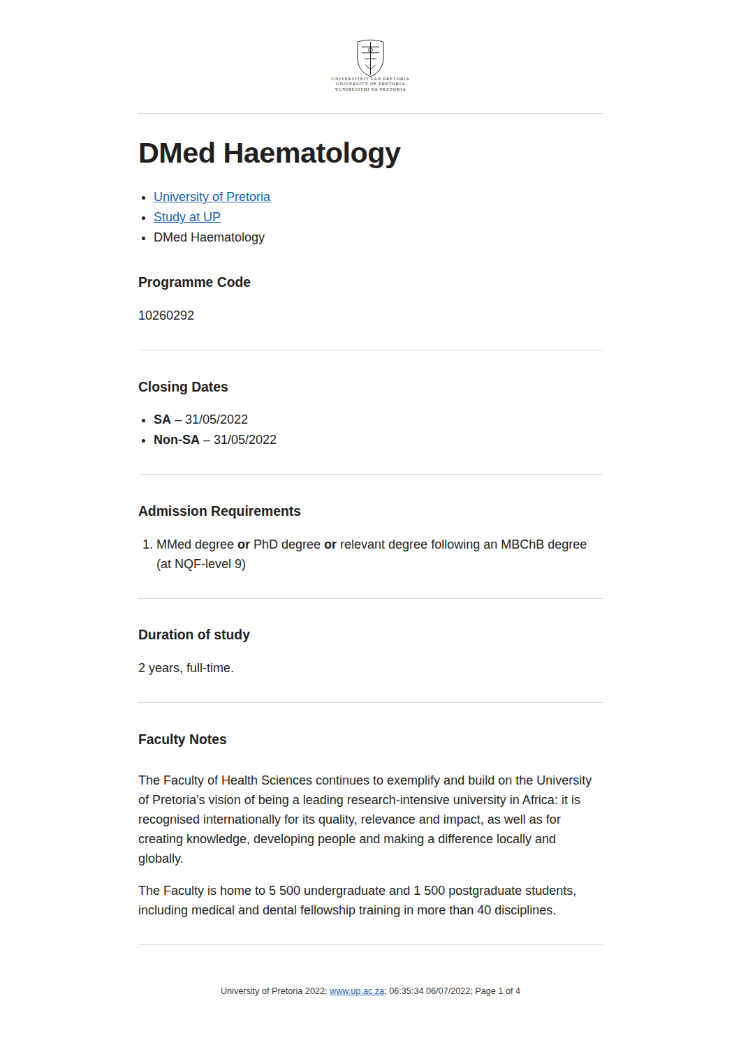DMed Haematology
University of Pretoria
Study at UP
DMed Haematology
Programme Code
10260292
Closing Dates
SA – 31/05/2022
Non-SA – 31/05/2022
Admission Requirements
MMed degree or PhD degree or relevant degree following an MBChB degree (at NQF-level 9)
Duration of study
2 years, full-time.
Faculty Notes
The Faculty of Health Sciences continues to exemplify and build on the University of Pretoria’s vision of being a leading research-intensive university in Africa: it is recognised internationally for its quality, relevance and impact, as well as for creating knowledge, developing people and making a difference locally and globally.
The Faculty is home to 5 500 undergraduate and 1 500 postgraduate students, including medical and dental fellowship training in more than 40 disciplines.
University of Pretoria 2022; www.up.ac.za; 06:35:34 06/07/2022; Page 1 of 4